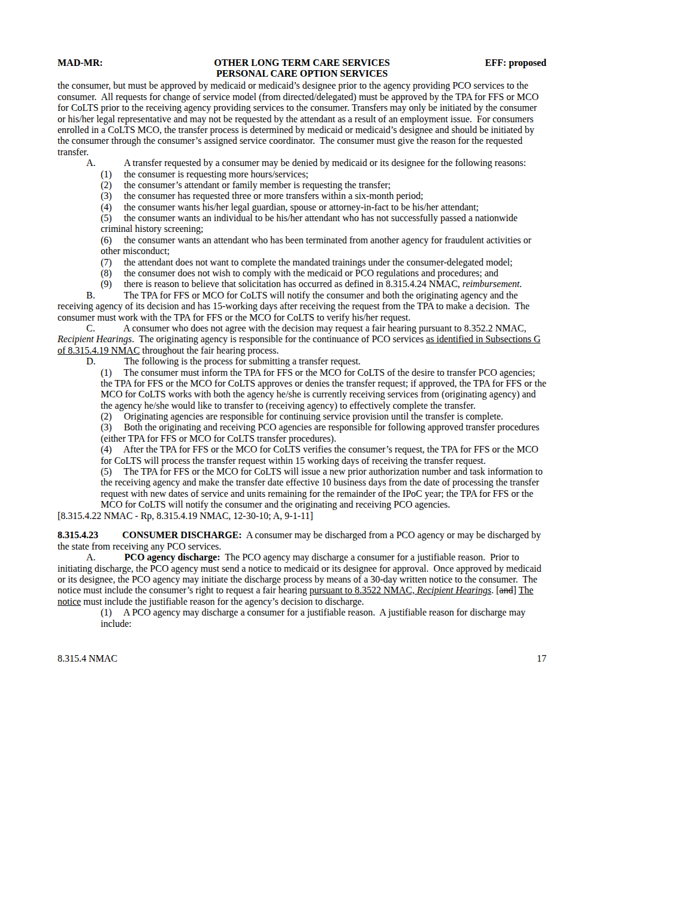MAD-MR:
OTHER LONG TERM CARE SERVICES
PERSONAL CARE OPTION SERVICES
EFF: proposed
the consumer, but must be approved by medicaid or medicaid’s designee prior to the agency providing PCO services to the consumer. All requests for change of service model (from directed/delegated) must be approved by the TPA for FFS or MCO for CoLTS prior to the receiving agency providing services to the consumer. Transfers may only be initiated by the consumer or his/her legal representative and may not be requested by the attendant as a result of an employment issue. For consumers enrolled in a CoLTS MCO, the transfer process is determined by medicaid or medicaid’s designee and should be initiated by the consumer through the consumer’s assigned service coordinator. The consumer must give the reason for the requested transfer.
A. A transfer requested by a consumer may be denied by medicaid or its designee for the following reasons:
(1) the consumer is requesting more hours/services;
(2) the consumer’s attendant or family member is requesting the transfer;
(3) the consumer has requested three or more transfers within a six-month period;
(4) the consumer wants his/her legal guardian, spouse or attorney-in-fact to be his/her attendant;
(5) the consumer wants an individual to be his/her attendant who has not successfully passed a nationwide criminal history screening;
(6) the consumer wants an attendant who has been terminated from another agency for fraudulent activities or other misconduct;
(7) the attendant does not want to complete the mandated trainings under the consumer-delegated model;
(8) the consumer does not wish to comply with the medicaid or PCO regulations and procedures; and
(9) there is reason to believe that solicitation has occurred as defined in 8.315.4.24 NMAC, reimbursement.
B. The TPA for FFS or MCO for CoLTS will notify the consumer and both the originating agency and the receiving agency of its decision and has 15-working days after receiving the request from the TPA to make a decision. The consumer must work with the TPA for FFS or the MCO for CoLTS to verify his/her request.
C. A consumer who does not agree with the decision may request a fair hearing pursuant to 8.352.2 NMAC, Recipient Hearings. The originating agency is responsible for the continuance of PCO services as identified in Subsections G of 8.315.4.19 NMAC throughout the fair hearing process.
D. The following is the process for submitting a transfer request.
(1) The consumer must inform the TPA for FFS or the MCO for CoLTS of the desire to transfer PCO agencies; the TPA for FFS or the MCO for CoLTS approves or denies the transfer request; if approved, the TPA for FFS or the MCO for CoLTS works with both the agency he/she is currently receiving services from (originating agency) and the agency he/she would like to transfer to (receiving agency) to effectively complete the transfer.
(2) Originating agencies are responsible for continuing service provision until the transfer is complete.
(3) Both the originating and receiving PCO agencies are responsible for following approved transfer procedures (either TPA for FFS or MCO for CoLTS transfer procedures).
(4) After the TPA for FFS or the MCO for CoLTS verifies the consumer’s request, the TPA for FFS or the MCO for CoLTS will process the transfer request within 15 working days of receiving the transfer request.
(5) The TPA for FFS or the MCO for CoLTS will issue a new prior authorization number and task information to the receiving agency and make the transfer date effective 10 business days from the date of processing the transfer request with new dates of service and units remaining for the remainder of the IPoC year; the TPA for FFS or the MCO for CoLTS will notify the consumer and the originating and receiving PCO agencies.
[8.315.4.22 NMAC - Rp, 8.315.4.19 NMAC, 12-30-10; A, 9-1-11]
8.315.4.23 CONSUMER DISCHARGE: A consumer may be discharged from a PCO agency or may be discharged by the state from receiving any PCO services.
A. PCO agency discharge: The PCO agency may discharge a consumer for a justifiable reason. Prior to initiating discharge, the PCO agency must send a notice to medicaid or its designee for approval. Once approved by medicaid or its designee, the PCO agency may initiate the discharge process by means of a 30-day written notice to the consumer. The notice must include the consumer’s right to request a fair hearing pursuant to 8.3522 NMAC, Recipient Hearings. [and] The notice must include the justifiable reason for the agency’s decision to discharge.
(1) A PCO agency may discharge a consumer for a justifiable reason. A justifiable reason for discharge may include:
8.315.4 NMAC
17